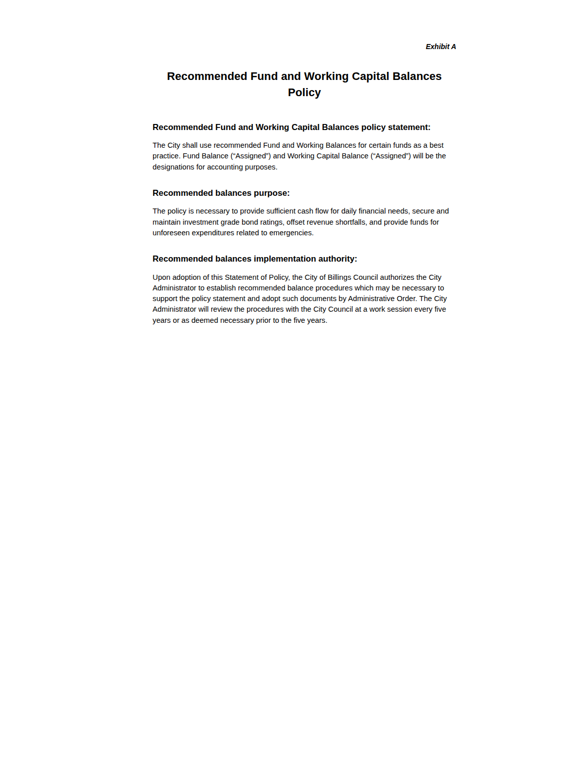Exhibit A
Recommended Fund and Working Capital Balances Policy
Recommended Fund and Working Capital Balances policy statement:
The City shall use recommended Fund and Working Balances for certain funds as a best practice. Fund Balance (“Assigned”) and Working Capital Balance (“Assigned”) will be the designations for accounting purposes.
Recommended balances purpose:
The policy is necessary to provide sufficient cash flow for daily financial needs, secure and maintain investment grade bond ratings, offset revenue shortfalls, and provide funds for unforeseen expenditures related to emergencies.
Recommended balances implementation authority:
Upon adoption of this Statement of Policy, the City of Billings Council authorizes the City Administrator to establish recommended balance procedures which may be necessary to support the policy statement and adopt such documents by Administrative Order. The City Administrator will review the procedures with the City Council at a work session every five years or as deemed necessary prior to the five years.